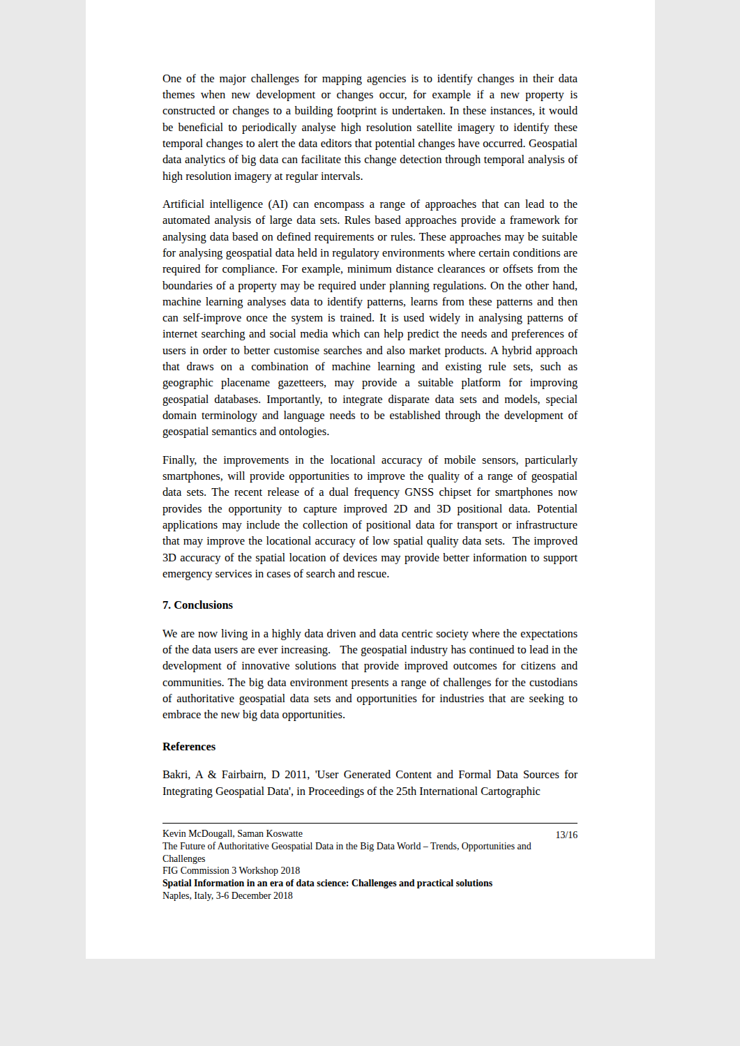One of the major challenges for mapping agencies is to identify changes in their data themes when new development or changes occur, for example if a new property is constructed or changes to a building footprint is undertaken. In these instances, it would be beneficial to periodically analyse high resolution satellite imagery to identify these temporal changes to alert the data editors that potential changes have occurred. Geospatial data analytics of big data can facilitate this change detection through temporal analysis of high resolution imagery at regular intervals.
Artificial intelligence (AI) can encompass a range of approaches that can lead to the automated analysis of large data sets. Rules based approaches provide a framework for analysing data based on defined requirements or rules. These approaches may be suitable for analysing geospatial data held in regulatory environments where certain conditions are required for compliance. For example, minimum distance clearances or offsets from the boundaries of a property may be required under planning regulations. On the other hand, machine learning analyses data to identify patterns, learns from these patterns and then can self-improve once the system is trained. It is used widely in analysing patterns of internet searching and social media which can help predict the needs and preferences of users in order to better customise searches and also market products. A hybrid approach that draws on a combination of machine learning and existing rule sets, such as geographic placename gazetteers, may provide a suitable platform for improving geospatial databases. Importantly, to integrate disparate data sets and models, special domain terminology and language needs to be established through the development of geospatial semantics and ontologies.
Finally, the improvements in the locational accuracy of mobile sensors, particularly smartphones, will provide opportunities to improve the quality of a range of geospatial data sets. The recent release of a dual frequency GNSS chipset for smartphones now provides the opportunity to capture improved 2D and 3D positional data. Potential applications may include the collection of positional data for transport or infrastructure that may improve the locational accuracy of low spatial quality data sets. The improved 3D accuracy of the spatial location of devices may provide better information to support emergency services in cases of search and rescue.
7. Conclusions
We are now living in a highly data driven and data centric society where the expectations of the data users are ever increasing. The geospatial industry has continued to lead in the development of innovative solutions that provide improved outcomes for citizens and communities. The big data environment presents a range of challenges for the custodians of authoritative geospatial data sets and opportunities for industries that are seeking to embrace the new big data opportunities.
References
Bakri, A & Fairbairn, D 2011, 'User Generated Content and Formal Data Sources for Integrating Geospatial Data', in Proceedings of the 25th International Cartographic
Kevin McDougall, Saman Koswatte
The Future of Authoritative Geospatial Data in the Big Data World – Trends, Opportunities and Challenges
FIG Commission 3 Workshop 2018
Spatial Information in an era of data science: Challenges and practical solutions
Naples, Italy, 3-6 December 2018
13/16